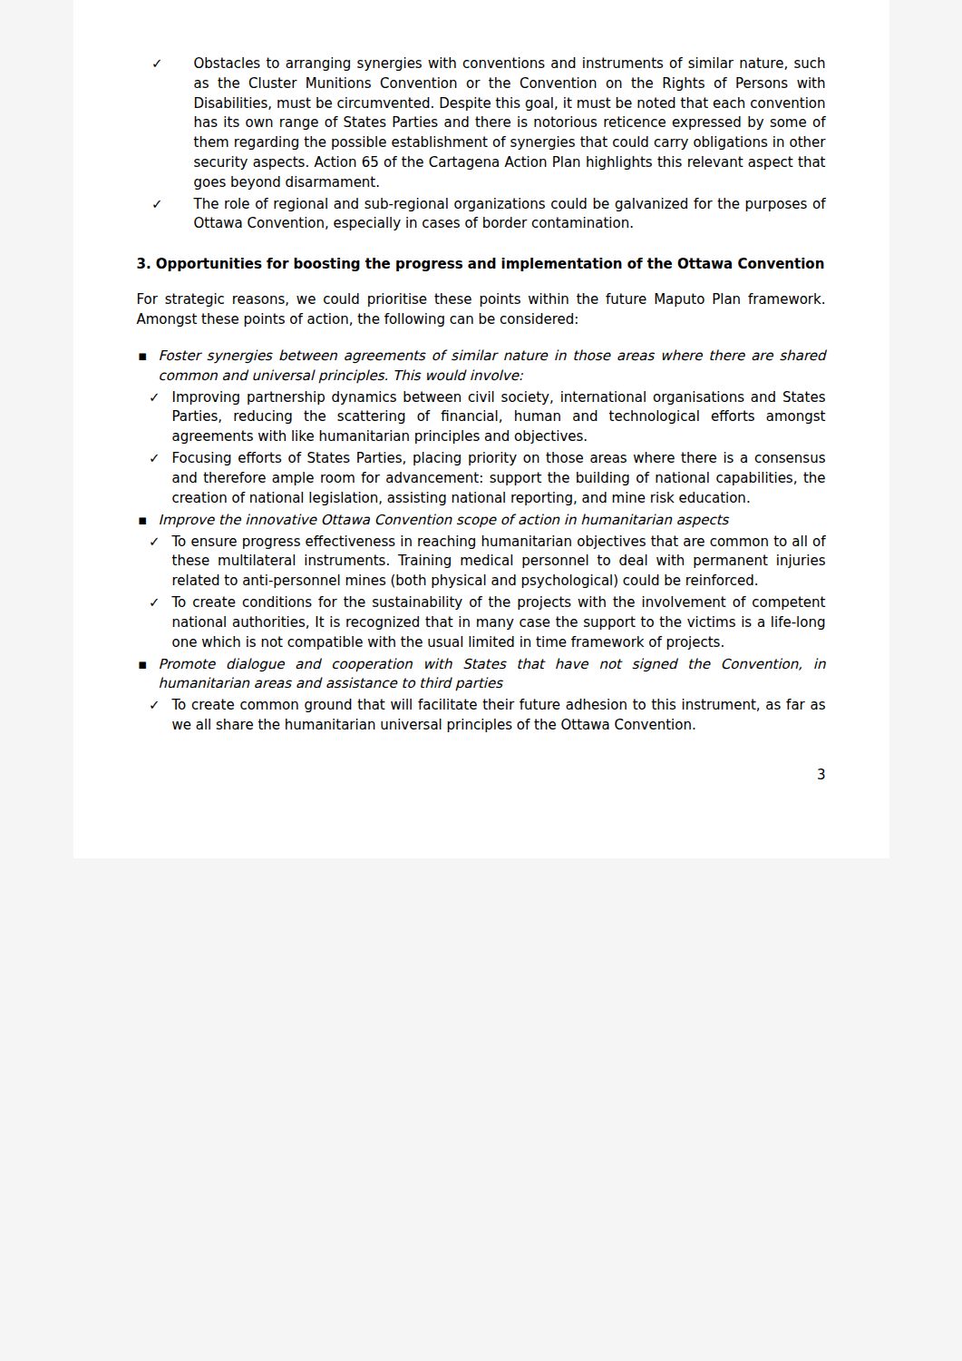Obstacles to arranging synergies with conventions and instruments of similar nature, such as the Cluster Munitions Convention or the Convention on the Rights of Persons with Disabilities, must be circumvented. Despite this goal, it must be noted that each convention has its own range of States Parties and there is notorious reticence expressed by some of them regarding the possible establishment of synergies that could carry obligations in other security aspects. Action 65 of the Cartagena Action Plan highlights this relevant aspect that goes beyond disarmament.
The role of regional and sub-regional organizations could be galvanized for the purposes of Ottawa Convention, especially in cases of border contamination.
3. Opportunities for boosting the progress and implementation of the Ottawa Convention
For strategic reasons, we could prioritise these points within the future Maputo Plan framework. Amongst these points of action, the following can be considered:
Foster synergies between agreements of similar nature in those areas where there are shared common and universal principles. This would involve:
Improving partnership dynamics between civil society, international organisations and States Parties, reducing the scattering of financial, human and technological efforts amongst agreements with like humanitarian principles and objectives.
Focusing efforts of States Parties, placing priority on those areas where there is a consensus and therefore ample room for advancement: support the building of national capabilities, the creation of national legislation, assisting national reporting, and mine risk education.
Improve the innovative Ottawa Convention scope of action in humanitarian aspects
To ensure progress effectiveness in reaching humanitarian objectives that are common to all of these multilateral instruments. Training medical personnel to deal with permanent injuries related to anti-personnel mines (both physical and psychological) could be reinforced.
To create conditions for the sustainability of the projects with the involvement of competent national authorities, It is recognized that in many case the support to the victims is a life-long one which is not compatible with the usual limited in time framework of projects.
Promote dialogue and cooperation with States that have not signed the Convention, in humanitarian areas and assistance to third parties
To create common ground that will facilitate their future adhesion to this instrument, as far as we all share the humanitarian universal principles of the Ottawa Convention.
3